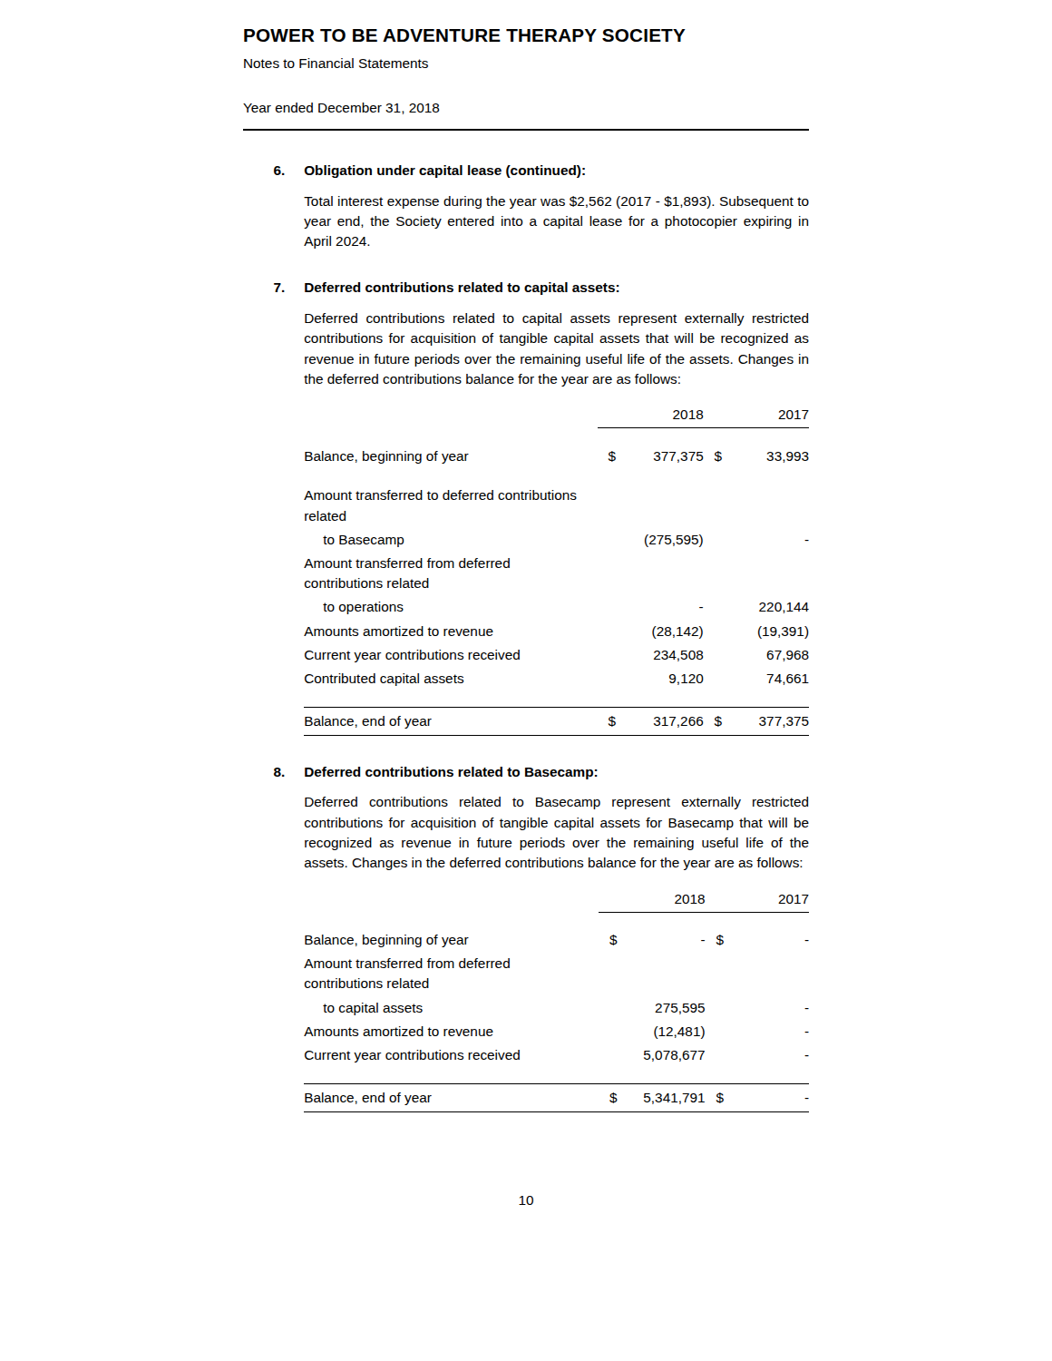POWER TO BE ADVENTURE THERAPY SOCIETY
Notes to Financial Statements
Year ended December 31, 2018
6. Obligation under capital lease (continued):
Total interest expense during the year was $2,562 (2017 - $1,893). Subsequent to year end, the Society entered into a capital lease for a photocopier expiring in April 2024.
7. Deferred contributions related to capital assets:
Deferred contributions related to capital assets represent externally restricted contributions for acquisition of tangible capital assets that will be recognized as revenue in future periods over the remaining useful life of the assets. Changes in the deferred contributions balance for the year are as follows:
| | 2018 | 2017 |
| --- | --- | --- |
| Balance, beginning of year | $ | 377,375 | $ | 33,993 |
| Amount transferred to deferred contributions related | | | | |
| to Basecamp | | (275,595) | | - |
| Amount transferred from deferred contributions related | | | | |
| to operations | | - | | 220,144 |
| Amounts amortized to revenue | | (28,142) | | (19,391) |
| Current year contributions received | | 234,508 | | 67,968 |
| Contributed capital assets | | 9,120 | | 74,661 |
| Balance, end of year | $ | 317,266 | $ | 377,375 |
8. Deferred contributions related to Basecamp:
Deferred contributions related to Basecamp represent externally restricted contributions for acquisition of tangible capital assets for Basecamp that will be recognized as revenue in future periods over the remaining useful life of the assets. Changes in the deferred contributions balance for the year are as follows:
| | 2018 | 2017 |
| --- | --- | --- |
| Balance, beginning of year | $ | - | $ | - |
| Amount transferred from deferred contributions related | | | | |
| to capital assets | | 275,595 | | - |
| Amounts amortized to revenue | | (12,481) | | - |
| Current year contributions received | | 5,078,677 | | - |
| Balance, end of year | $ | 5,341,791 | $ | - |
10